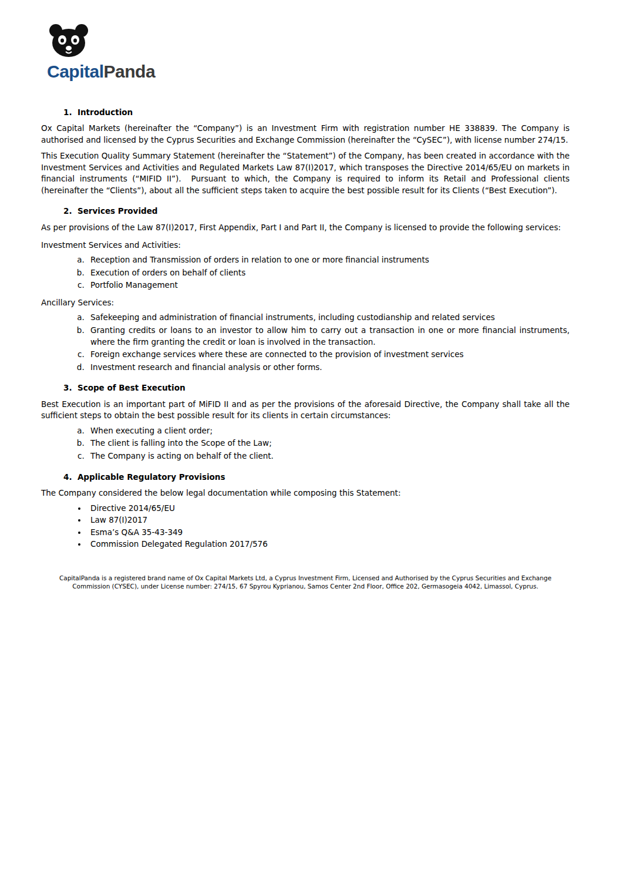Capital Panda
1. Introduction
Ox Capital Markets (hereinafter the “Company”) is an Investment Firm with registration number HE 338839. The Company is authorised and licensed by the Cyprus Securities and Exchange Commission (hereinafter the “CySEC”), with license number 274/15.
This Execution Quality Summary Statement (hereinafter the “Statement”) of the Company, has been created in accordance with the Investment Services and Activities and Regulated Markets Law 87(I)2017, which transposes the Directive 2014/65/EU on markets in financial instruments (“MIFID II”). Pursuant to which, the Company is required to inform its Retail and Professional clients (hereinafter the “Clients”), about all the sufficient steps taken to acquire the best possible result for its Clients (“Best Execution”).
2. Services Provided
As per provisions of the Law 87(I)2017, First Appendix, Part I and Part II, the Company is licensed to provide the following services:
Investment Services and Activities:
Reception and Transmission of orders in relation to one or more financial instruments
Execution of orders on behalf of clients
Portfolio Management
Ancillary Services:
Safekeeping and administration of financial instruments, including custodianship and related services
Granting credits or loans to an investor to allow him to carry out a transaction in one or more financial instruments, where the firm granting the credit or loan is involved in the transaction.
Foreign exchange services where these are connected to the provision of investment services
Investment research and financial analysis or other forms.
3. Scope of Best Execution
Best Execution is an important part of MiFID II and as per the provisions of the aforesaid Directive, the Company shall take all the sufficient steps to obtain the best possible result for its clients in certain circumstances:
When executing a client order;
The client is falling into the Scope of the Law;
The Company is acting on behalf of the client.
4. Applicable Regulatory Provisions
The Company considered the below legal documentation while composing this Statement:
Directive 2014/65/EU
Law 87(I)2017
Esma’s Q&A 35-43-349
Commission Delegated Regulation 2017/576
CapitalPanda is a registered brand name of Ox Capital Markets Ltd, a Cyprus Investment Firm, Licensed and Authorised by the Cyprus Securities and Exchange Commission (CYSEC), under License number: 274/15, 67 Spyrou Kyprianou, Samos Center 2nd Floor, Office 202, Germasogeia 4042, Limassol, Cyprus.